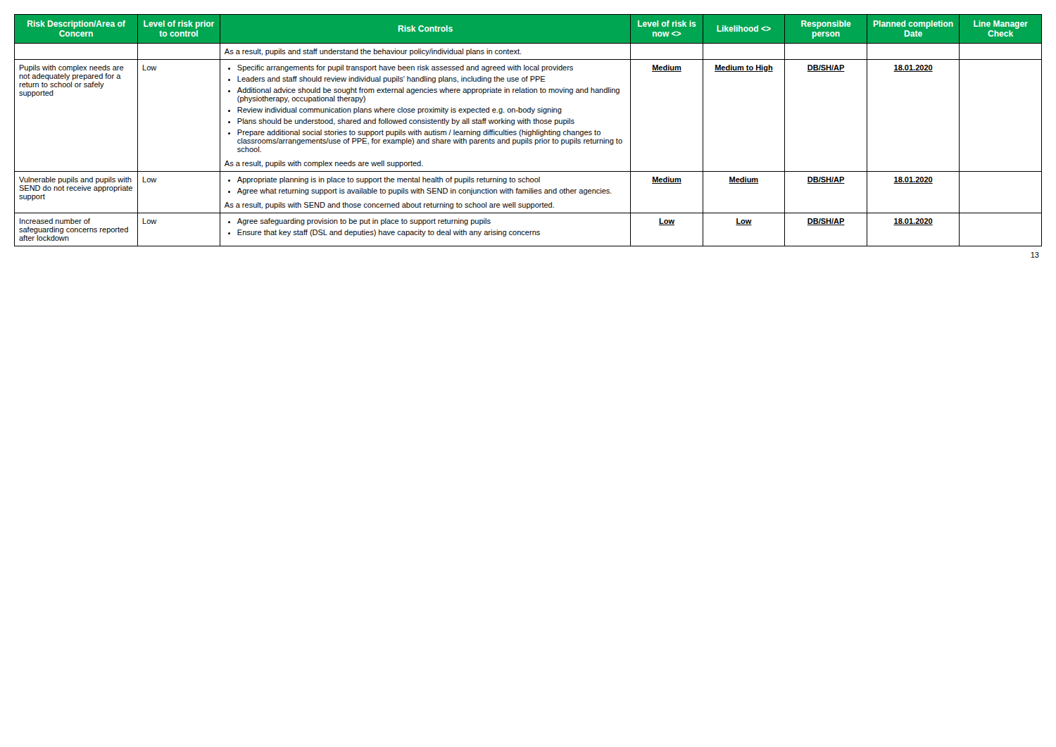| Risk Description/Area of Concern | Level of risk prior to control | Risk Controls | Level of risk is now <> | Likelihood <> | Responsible person | Planned completion Date | Line Manager Check |
| --- | --- | --- | --- | --- | --- | --- | --- |
| | | As a result, pupils and staff understand the behaviour policy/individual plans in context. | | | | | |
| Pupils with complex needs are not adequately prepared for a return to school or safely supported | Low | Specific arrangements for pupil transport have been risk assessed and agreed with local providers Leaders and staff should review individual pupils' handling plans, including the use of PPE Additional advice should be sought from external agencies where appropriate in relation to moving and handling (physiotherapy, occupational therapy) Review individual communication plans where close proximity is expected e.g. on-body signing Plans should be understood, shared and followed consistently by all staff working with those pupils Prepare additional social stories to support pupils with autism / learning difficulties (highlighting changes to classrooms/arrangements/use of PPE, for example) and share with parents and pupils prior to pupils returning to school. As a result, pupils with complex needs are well supported. | Medium | Medium to High | DB/SH/AP | 18.01.2020 | |
| Vulnerable pupils and pupils with SEND do not receive appropriate support | Low | Appropriate planning is in place to support the mental health of pupils returning to school Agree what returning support is available to pupils with SEND in conjunction with families and other agencies. As a result, pupils with SEND and those concerned about returning to school are well supported. | Medium | Medium | DB/SH/AP | 18.01.2020 | |
| Increased number of safeguarding concerns reported after lockdown | Low | Agree safeguarding provision to be put in place to support returning pupils Ensure that key staff (DSL and deputies) have capacity to deal with any arising concerns | Low | Low | DB/SH/AP | 18.01.2020 | |
13